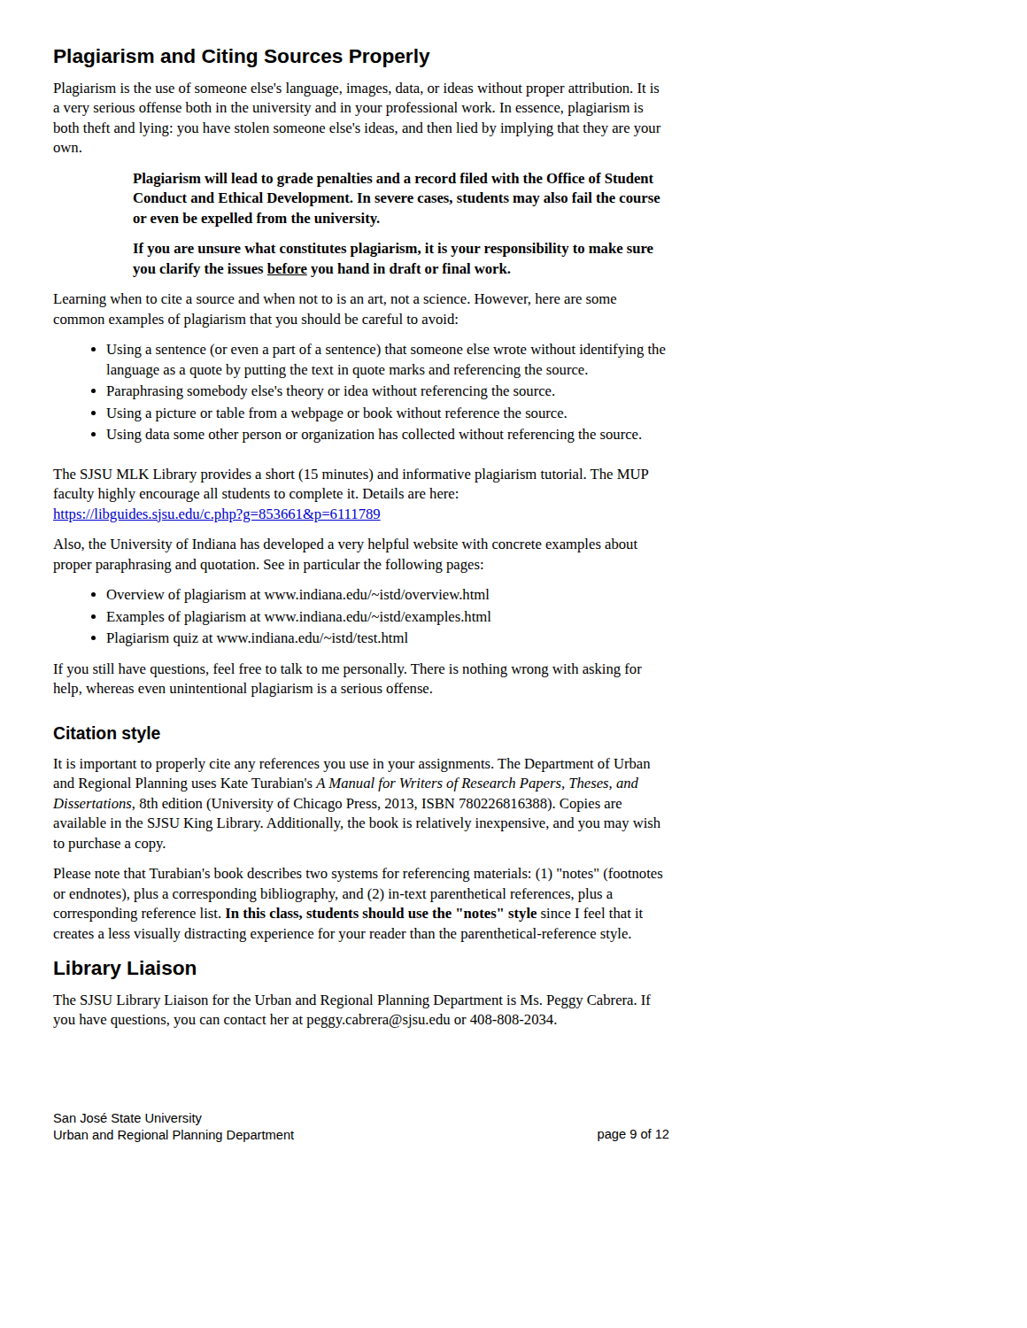Plagiarism and Citing Sources Properly
Plagiarism is the use of someone else's language, images, data, or ideas without proper attribution. It is a very serious offense both in the university and in your professional work. In essence, plagiarism is both theft and lying: you have stolen someone else's ideas, and then lied by implying that they are your own.
Plagiarism will lead to grade penalties and a record filed with the Office of Student Conduct and Ethical Development. In severe cases, students may also fail the course or even be expelled from the university.
If you are unsure what constitutes plagiarism, it is your responsibility to make sure you clarify the issues before you hand in draft or final work.
Learning when to cite a source and when not to is an art, not a science. However, here are some common examples of plagiarism that you should be careful to avoid:
Using a sentence (or even a part of a sentence) that someone else wrote without identifying the language as a quote by putting the text in quote marks and referencing the source.
Paraphrasing somebody else's theory or idea without referencing the source.
Using a picture or table from a webpage or book without reference the source.
Using data some other person or organization has collected without referencing the source.
The SJSU MLK Library provides a short (15 minutes) and informative plagiarism tutorial. The MUP faculty highly encourage all students to complete it. Details are here:
https://libguides.sjsu.edu/c.php?g=853661&p=6111789
Also, the University of Indiana has developed a very helpful website with concrete examples about proper paraphrasing and quotation. See in particular the following pages:
Overview of plagiarism at www.indiana.edu/~istd/overview.html
Examples of plagiarism at www.indiana.edu/~istd/examples.html
Plagiarism quiz at www.indiana.edu/~istd/test.html
If you still have questions, feel free to talk to me personally. There is nothing wrong with asking for help, whereas even unintentional plagiarism is a serious offense.
Citation style
It is important to properly cite any references you use in your assignments. The Department of Urban and Regional Planning uses Kate Turabian's A Manual for Writers of Research Papers, Theses, and Dissertations, 8th edition (University of Chicago Press, 2013, ISBN 780226816388). Copies are available in the SJSU King Library. Additionally, the book is relatively inexpensive, and you may wish to purchase a copy.
Please note that Turabian's book describes two systems for referencing materials: (1) "notes" (footnotes or endnotes), plus a corresponding bibliography, and (2) in-text parenthetical references, plus a corresponding reference list. In this class, students should use the "notes" style since I feel that it creates a less visually distracting experience for your reader than the parenthetical-reference style.
Library Liaison
The SJSU Library Liaison for the Urban and Regional Planning Department is Ms. Peggy Cabrera. If you have questions, you can contact her at peggy.cabrera@sjsu.edu or 408-808-2034.
San José State University
Urban and Regional Planning Department
page 9 of 12